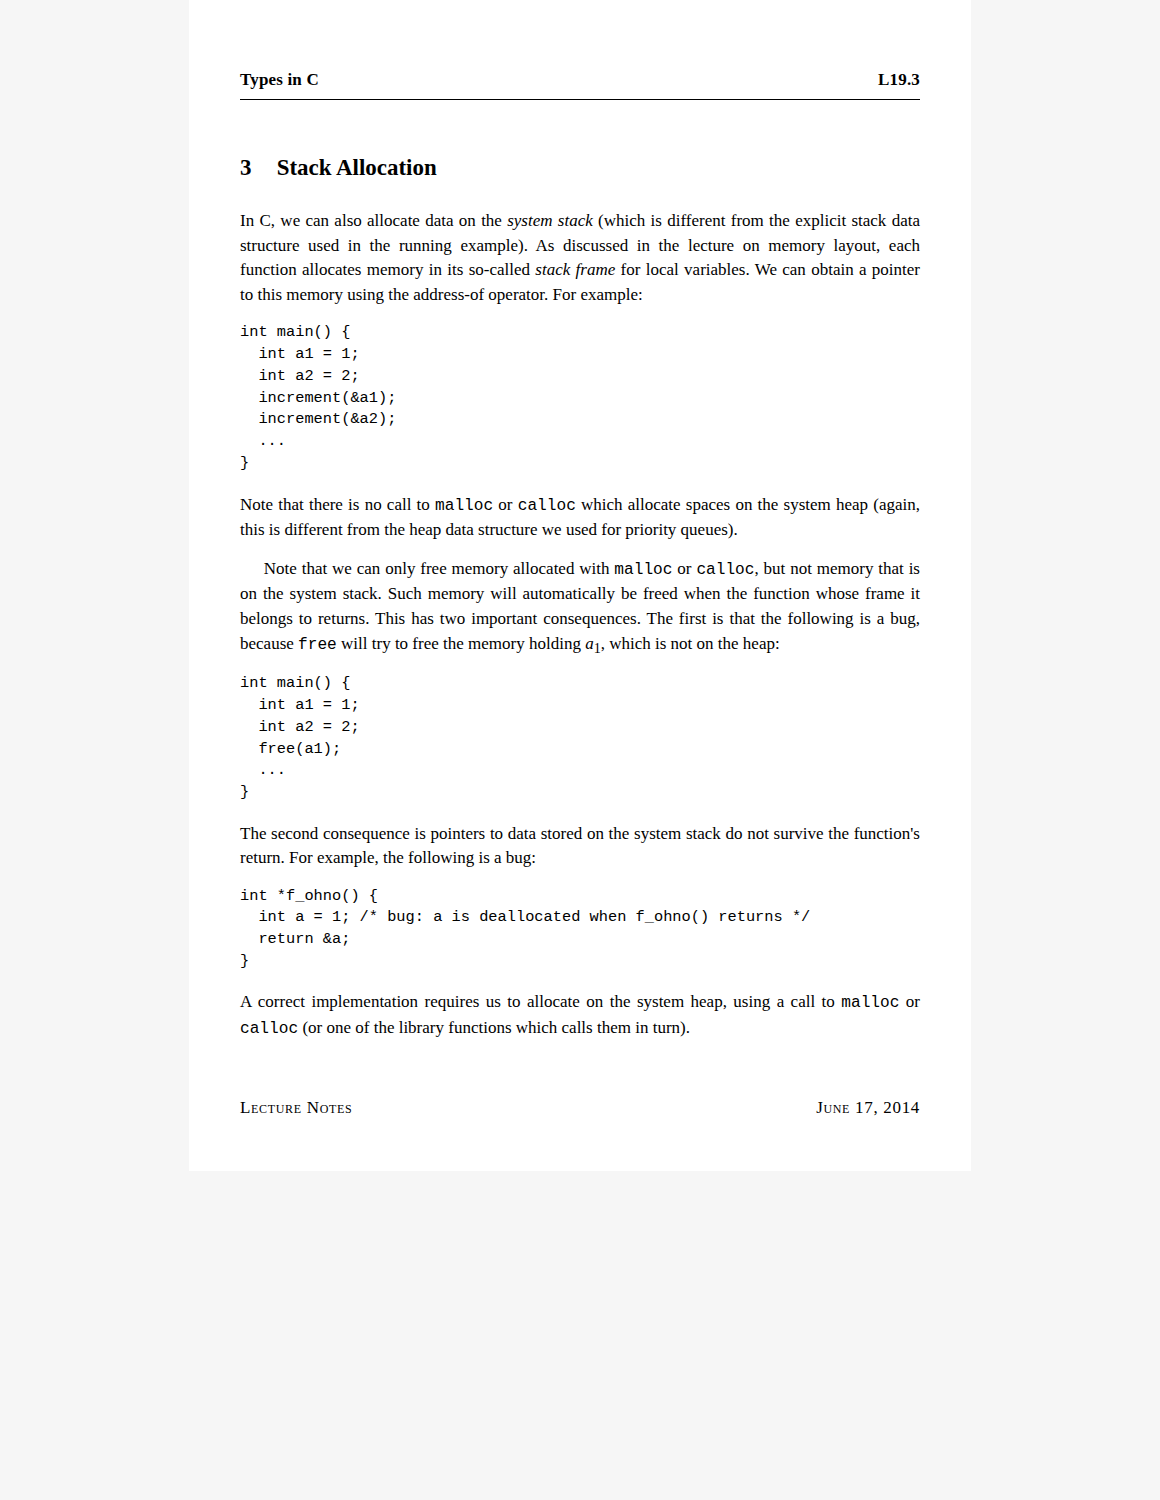Types in C L19.3
3 Stack Allocation
In C, we can also allocate data on the system stack (which is different from the explicit stack data structure used in the running example). As discussed in the lecture on memory layout, each function allocates memory in its so-called stack frame for local variables. We can obtain a pointer to this memory using the address-of operator. For example:
int main() {
  int a1 = 1;
  int a2 = 2;
  increment(&a1);
  increment(&a2);
  ...
}
Note that there is no call to malloc or calloc which allocate spaces on the system heap (again, this is different from the heap data structure we used for priority queues).
Note that we can only free memory allocated with malloc or calloc, but not memory that is on the system stack. Such memory will automatically be freed when the function whose frame it belongs to returns. This has two important consequences. The first is that the following is a bug, because free will try to free the memory holding a1, which is not on the heap:
int main() {
  int a1 = 1;
  int a2 = 2;
  free(a1);
  ...
}
The second consequence is pointers to data stored on the system stack do not survive the function's return. For example, the following is a bug:
int *f_ohno() {
  int a = 1; /* bug: a is deallocated when f_ohno() returns */
  return &a;
}
A correct implementation requires us to allocate on the system heap, using a call to malloc or calloc (or one of the library functions which calls them in turn).
Lecture Notes June 17, 2014